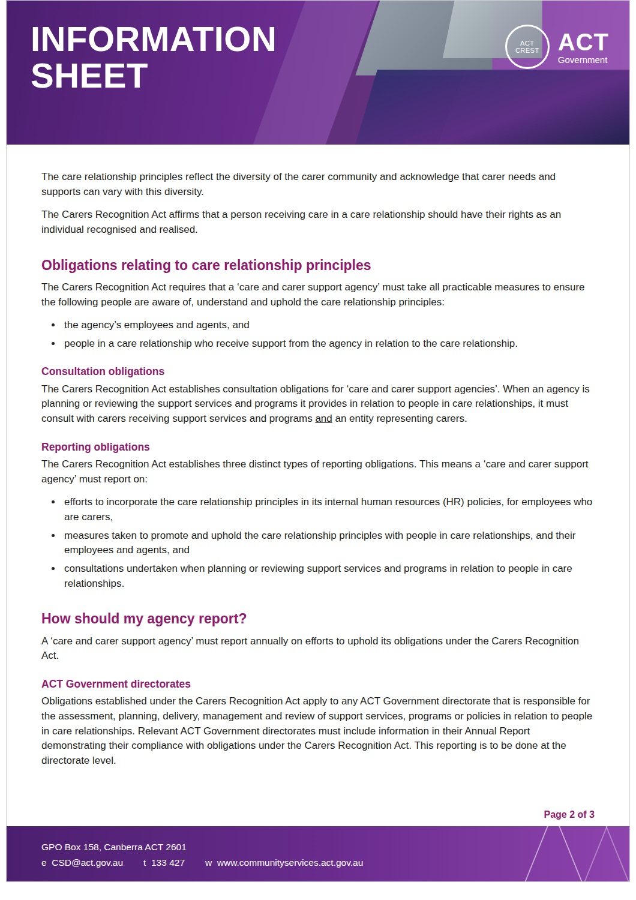Information Sheet
ACT
CREST
ACT Government
The care relationship principles reflect the diversity of the carer community and acknowledge that carer needs and supports can vary with this diversity.
The Carers Recognition Act affirms that a person receiving care in a care relationship should have their rights as an individual recognised and realised.
Obligations relating to care relationship principles
The Carers Recognition Act requires that a ‘care and carer support agency’ must take all practicable measures to ensure the following people are aware of, understand and uphold the care relationship principles:
the agency’s employees and agents, and
people in a care relationship who receive support from the agency in relation to the care relationship.
Consultation obligations
The Carers Recognition Act establishes consultation obligations for ‘care and carer support agencies’. When an agency is planning or reviewing the support services and programs it provides in relation to people in care relationships, it must consult with carers receiving support services and programs and an entity representing carers.
Reporting obligations
The Carers Recognition Act establishes three distinct types of reporting obligations. This means a ‘care and carer support agency’ must report on:
efforts to incorporate the care relationship principles in its internal human resources (HR) policies, for employees who are carers,
measures taken to promote and uphold the care relationship principles with people in care relationships, and their employees and agents, and
consultations undertaken when planning or reviewing support services and programs in relation to people in care relationships.
How should my agency report?
A ‘care and carer support agency’ must report annually on efforts to uphold its obligations under the Carers Recognition Act.
ACT Government directorates
Obligations established under the Carers Recognition Act apply to any ACT Government directorate that is responsible for the assessment, planning, delivery, management and review of support services, programs or policies in relation to people in care relationships. Relevant ACT Government directorates must include information in their Annual Report demonstrating their compliance with obligations under the Carers Recognition Act. This reporting is to be done at the directorate level.
Page 2 of 3
GPO Box 158, Canberra ACT 2601
e CSD@act.gov.au t 133 427 w www.communityservices.act.gov.au